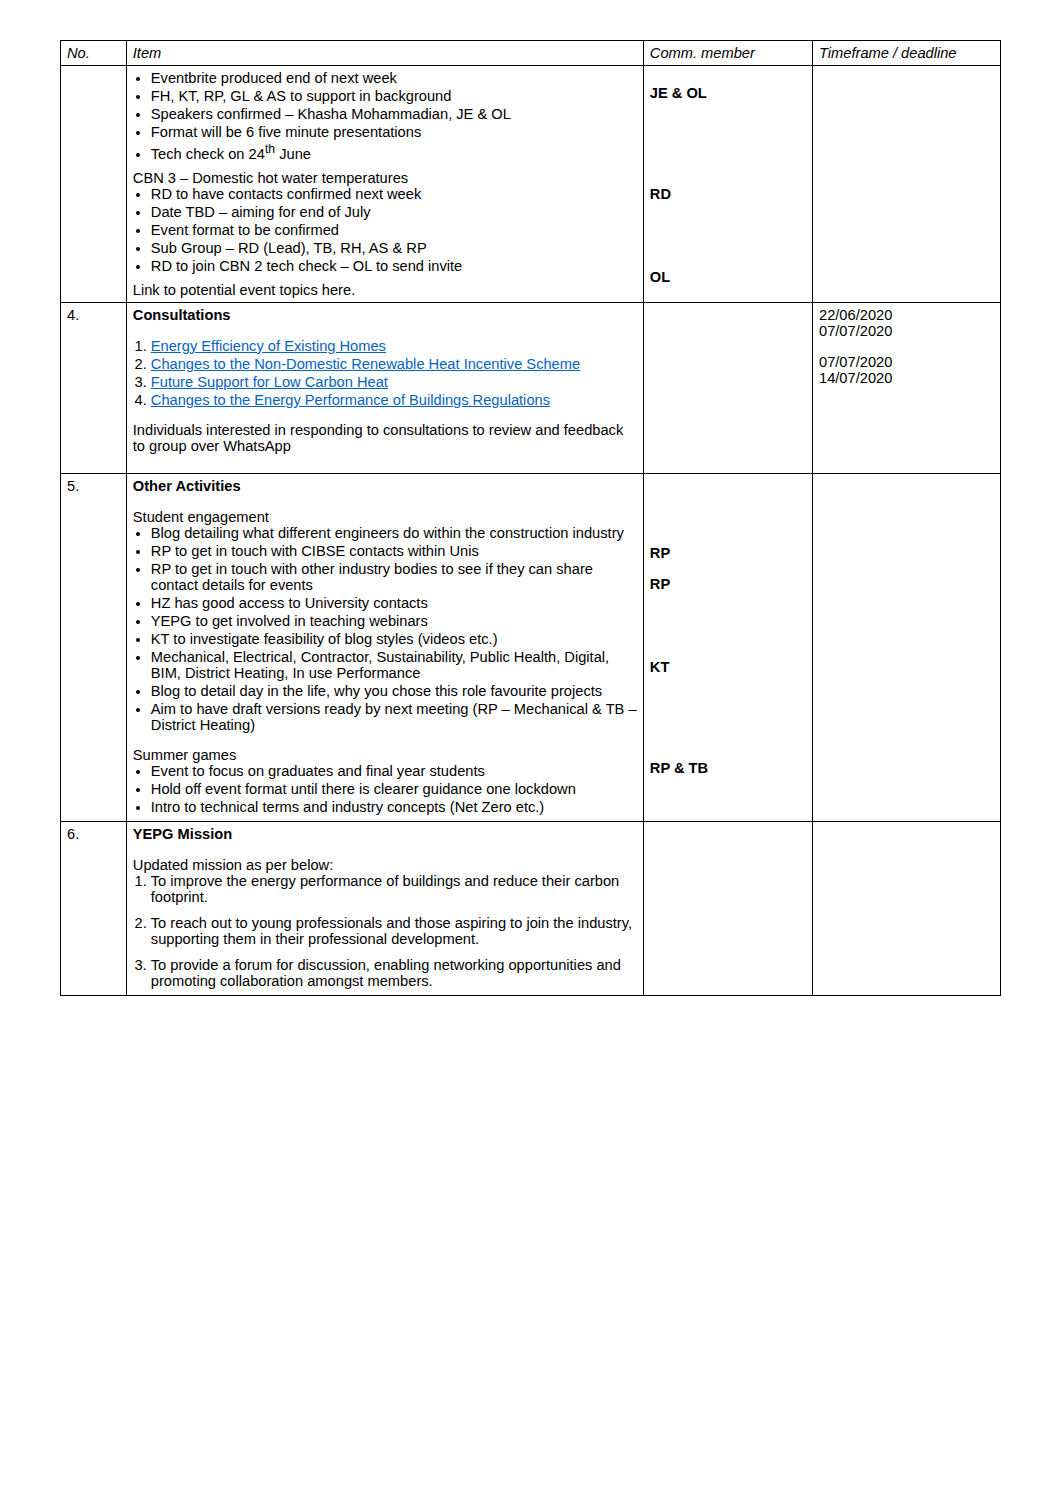| No. | Item | Comm. member | Timeframe / deadline |
| --- | --- | --- | --- |
| | Eventbrite produced end of next week FH, KT, RP, GL & AS to support in background Speakers confirmed – Khasha Mohammadian, JE & OL Format will be 6 five minute presentations Tech check on 24 th June CBN 3 – Domestic hot water temperatures RD to have contacts confirmed next week Date TBD – aiming for end of July Event format to be confirmed Sub Group – RD (Lead), TB, RH, AS & RP RD to join CBN 2 tech check – OL to send invite Link to potential event topics here. | JE & OL RD OL | |
| 4. | Consultations Energy Efficiency of Existing Homes Changes to the Non-Domestic Renewable Heat Incentive Scheme Future Support for Low Carbon Heat Changes to the Energy Performance of Buildings Regulations Individuals interested in responding to consultations to review and feedback to group over WhatsApp | | 22/06/2020 07/07/2020 07/07/2020 14/07/2020 |
| 5. | Other Activities Student engagement Blog detailing what different engineers do within the construction industry RP to get in touch with CIBSE contacts within Unis RP to get in touch with other industry bodies to see if they can share contact details for events HZ has good access to University contacts YEPG to get involved in teaching webinars KT to investigate feasibility of blog styles (videos etc.) Mechanical, Electrical, Contractor, Sustainability, Public Health, Digital, BIM, District Heating, In use Performance Blog to detail day in the life, why you chose this role favourite projects Aim to have draft versions ready by next meeting (RP – Mechanical & TB – District Heating) Summer games Event to focus on graduates and final year students Hold off event format until there is clearer guidance one lockdown Intro to technical terms and industry concepts (Net Zero etc.) | RP RP KT RP & TB | |
| 6. | YEPG Mission Updated mission as per below: To improve the energy performance of buildings and reduce their carbon footprint. To reach out to young professionals and those aspiring to join the industry, supporting them in their professional development. To provide a forum for discussion, enabling networking opportunities and promoting collaboration amongst members. | | |